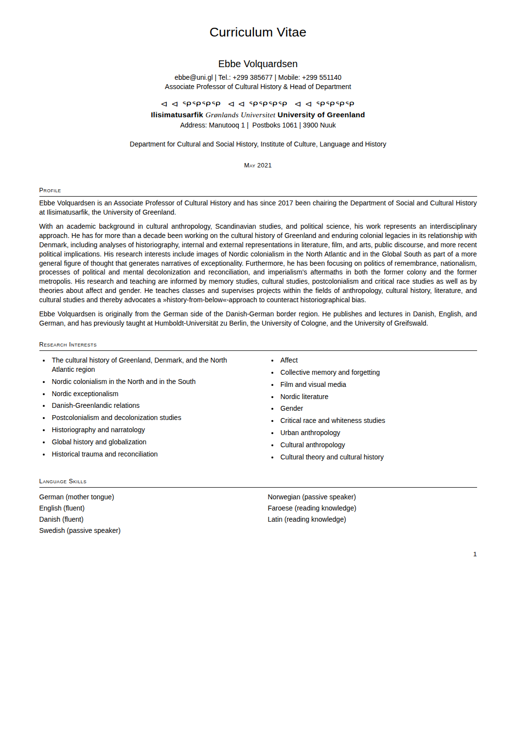Curriculum Vitae
Ebbe Volquardsen
ebbe@uni.gl | Tel.: +299 385677 | Mobile: +299 551140
Associate Professor of Cultural History & Head of Department
ᐊ ᐊ ᕿᕿᕿᕿ ᐊ ᐊ ᕿᕿᕿᕿ ᐊ ᐊ ᕿᕿᕿᕿ
Ilisimatusarfik Grønlands Universitet University of Greenland
Address: Manutooq 1 | Postboks 1061 | 3900 Nuuk
Department for Cultural and Social History, Institute of Culture, Language and History
May 2021
Profile
Ebbe Volquardsen is an Associate Professor of Cultural History and has since 2017 been chairing the Department of Social and Cultural History at Ilisimatusarfik, the University of Greenland.
With an academic background in cultural anthropology, Scandinavian studies, and political science, his work represents an interdisciplinary approach. He has for more than a decade been working on the cultural history of Greenland and enduring colonial legacies in its relationship with Denmark, including analyses of historiography, internal and external representations in literature, film, and arts, public discourse, and more recent political implications. His research interests include images of Nordic colonialism in the North Atlantic and in the Global South as part of a more general figure of thought that generates narratives of exceptionality. Furthermore, he has been focusing on politics of remembrance, nationalism, processes of political and mental decolonization and reconciliation, and imperialism's aftermaths in both the former colony and the former metropolis. His research and teaching are informed by memory studies, cultural studies, postcolonialism and critical race studies as well as by theories about affect and gender. He teaches classes and supervises projects within the fields of anthropology, cultural history, literature, and cultural studies and thereby advocates a »history-from-below«-approach to counteract historiographical bias.
Ebbe Volquardsen is originally from the German side of the Danish-German border region. He publishes and lectures in Danish, English, and German, and has previously taught at Humboldt-Universität zu Berlin, the University of Cologne, and the University of Greifswald.
Research Interests
The cultural history of Greenland, Denmark, and the North Atlantic region
Nordic colonialism in the North and in the South
Nordic exceptionalism
Danish-Greenlandic relations
Postcolonialism and decolonization studies
Historiography and narratology
Global history and globalization
Historical trauma and reconciliation
Affect
Collective memory and forgetting
Film and visual media
Nordic literature
Gender
Critical race and whiteness studies
Urban anthropology
Cultural anthropology
Cultural theory and cultural history
Language Skills
German (mother tongue)
English (fluent)
Danish (fluent)
Swedish (passive speaker)
Norwegian (passive speaker)
Faroese (reading knowledge)
Latin (reading knowledge)
1